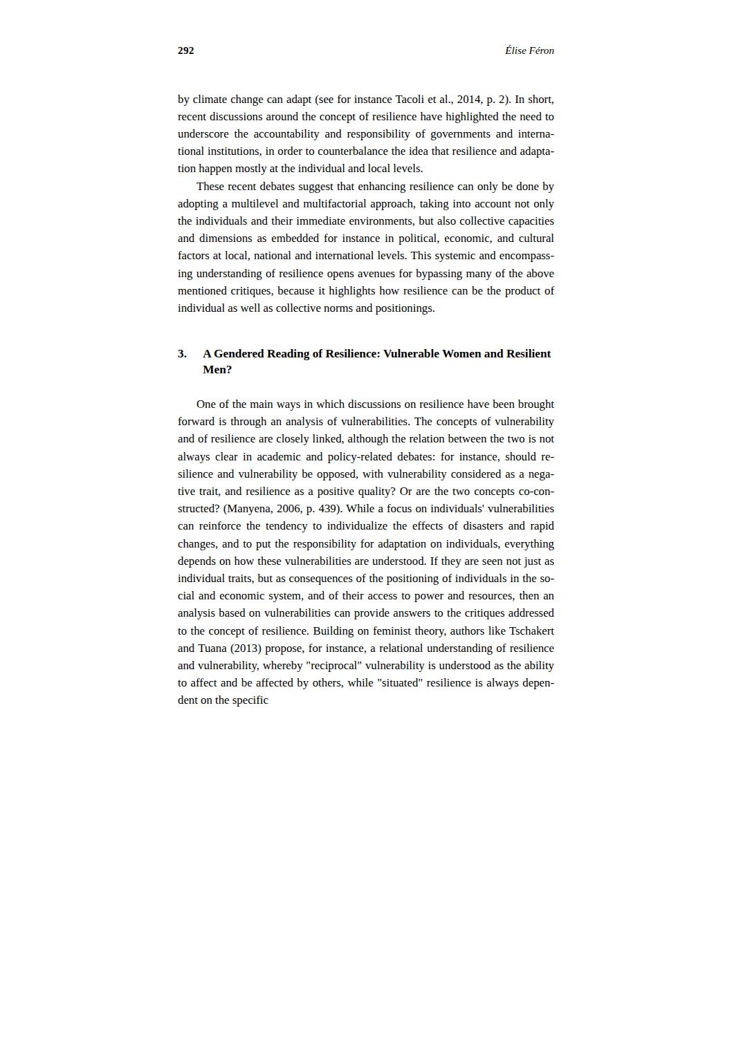292 Élise Féron
by climate change can adapt (see for instance Tacoli et al., 2014, p. 2). In short, recent discussions around the concept of resilience have highlighted the need to underscore the accountability and responsibility of governments and international institutions, in order to counterbalance the idea that resilience and adaptation happen mostly at the individual and local levels.
These recent debates suggest that enhancing resilience can only be done by adopting a multilevel and multifactorial approach, taking into account not only the individuals and their immediate environments, but also collective capacities and dimensions as embedded for instance in political, economic, and cultural factors at local, national and international levels. This systemic and encompassing understanding of resilience opens avenues for bypassing many of the above mentioned critiques, because it highlights how resilience can be the product of individual as well as collective norms and positionings.
3. A Gendered Reading of Resilience: Vulnerable Women and Resilient Men?
One of the main ways in which discussions on resilience have been brought forward is through an analysis of vulnerabilities. The concepts of vulnerability and of resilience are closely linked, although the relation between the two is not always clear in academic and policy-related debates: for instance, should resilience and vulnerability be opposed, with vulnerability considered as a negative trait, and resilience as a positive quality? Or are the two concepts co-constructed? (Manyena, 2006, p. 439). While a focus on individuals' vulnerabilities can reinforce the tendency to individualize the effects of disasters and rapid changes, and to put the responsibility for adaptation on individuals, everything depends on how these vulnerabilities are understood. If they are seen not just as individual traits, but as consequences of the positioning of individuals in the social and economic system, and of their access to power and resources, then an analysis based on vulnerabilities can provide answers to the critiques addressed to the concept of resilience. Building on feminist theory, authors like Tschakert and Tuana (2013) propose, for instance, a relational understanding of resilience and vulnerability, whereby "reciprocal" vulnerability is understood as the ability to affect and be affected by others, while "situated" resilience is always dependent on the specific